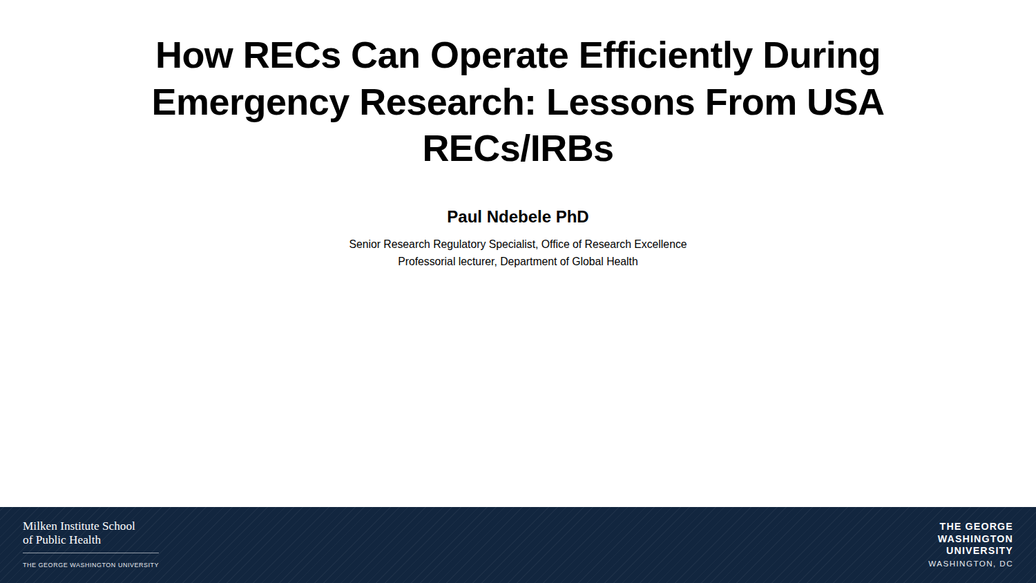How RECs Can Operate Efficiently During Emergency Research: Lessons From USA RECs/IRBs
Paul Ndebele PhD
Senior Research Regulatory Specialist, Office of Research Excellence
Professorial lecturer, Department of Global Health
Milken Institute School
of Public Health THE GEORGE WASHINGTON UNIVERSITY
THE GEORGE
WASHINGTON
UNIVERSITY
WASHINGTON, DC